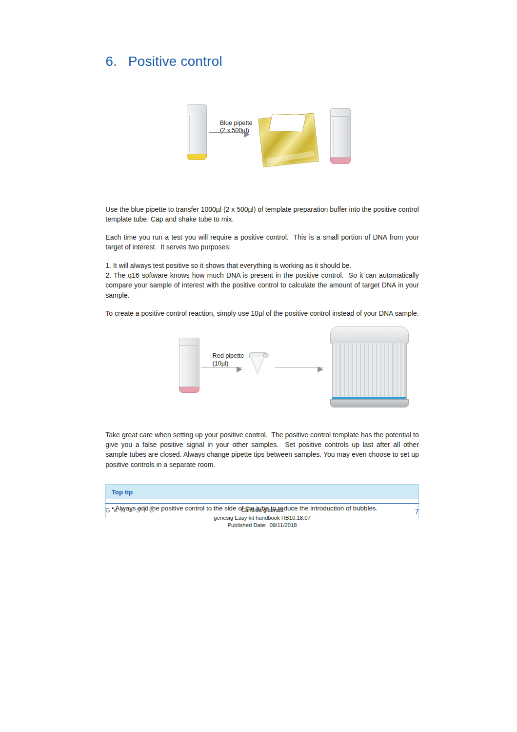6. Positive control
Blue pipette
(2 x 500µl)
Use the blue pipette to transfer 1000µl (2 x 500µl) of template preparation buffer into the positive control template tube. Cap and shake tube to mix.
Each time you run a test you will require a positive control. This is a small portion of DNA from your target of interest. It serves two purposes:
1. It will always test positive so it shows that everything is working as it should be.
2. The q16 software knows how much DNA is present in the positive control. So it can automatically compare your sample of interest with the positive control to calculate the amount of target DNA in your sample.
To create a positive control reaction, simply use 10µl of the positive control instead of your DNA sample.
Red pipette
(10µl)
Take great care when setting up your positive control. The positive control template has the potential to give you a false positive signal in your other samples. Set positive controls up last after all other sample tubes are closed. Always change pipette tips between samples. You may even choose to set up positive controls in a separate room.
Top tip
• Always add the positive control to the side of the tube to reduce the introduction of bubbles.
G ≡ N ≡ S I G
Candida glabrata
genesig Easy kit handbook HB10.18.07
Published Date: 09/11/2018
7